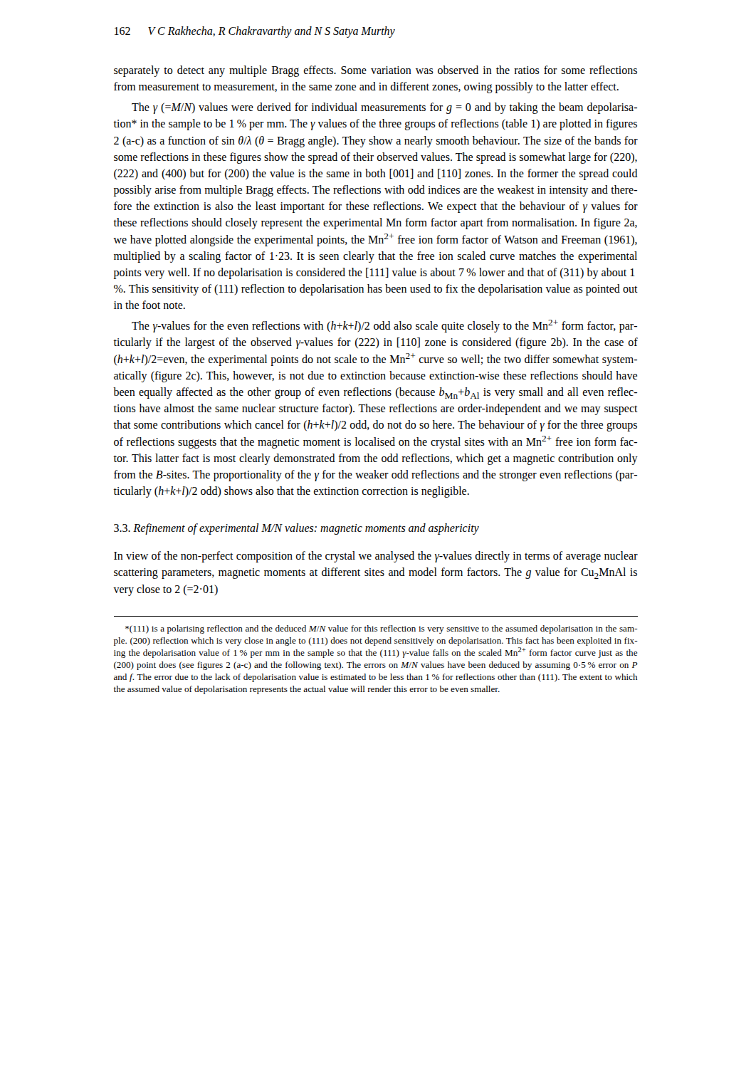162 V C Rakhecha, R Chakravarthy and N S Satya Murthy
separately to detect any multiple Bragg effects. Some variation was observed in the ratios for some reflections from measurement to measurement, in the same zone and in different zones, owing possibly to the latter effect.
The γ (=M/N) values were derived for individual measurements for g = 0 and by taking the beam depolarisation* in the sample to be 1 % per mm. The γ values of the three groups of reflections (table 1) are plotted in figures 2 (a-c) as a function of sin θ/λ (θ = Bragg angle). They show a nearly smooth behaviour. The size of the bands for some reflections in these figures show the spread of their observed values. The spread is somewhat large for (220), (222) and (400) but for (200) the value is the same in both [001] and [110] zones. In the former the spread could possibly arise from multiple Bragg effects. The reflections with odd indices are the weakest in intensity and therefore the extinction is also the least important for these reflections. We expect that the behaviour of γ values for these reflections should closely represent the experimental Mn form factor apart from normalisation. In figure 2a, we have plotted alongside the experimental points, the Mn2+ free ion form factor of Watson and Freeman (1961), multiplied by a scaling factor of 1·23. It is seen clearly that the free ion scaled curve matches the experimental points very well. If no depolarisation is considered the [111] value is about 7 % lower and that of (311) by about 1 %. This sensitivity of (111) reflection to depolarisation has been used to fix the depolarisation value as pointed out in the foot note.
The γ-values for the even reflections with (h+k+l)/2 odd also scale quite closely to the Mn2+ form factor, particularly if the largest of the observed γ-values for (222) in [110] zone is considered (figure 2b). In the case of (h+k+l)/2=even, the experimental points do not scale to the Mn2+ curve so well; the two differ somewhat systematically (figure 2c). This, however, is not due to extinction because extinction-wise these reflections should have been equally affected as the other group of even reflections (because bMn+bAl is very small and all even reflections have almost the same nuclear structure factor). These reflections are order-independent and we may suspect that some contributions which cancel for (h+k+l)/2 odd, do not do so here. The behaviour of γ for the three groups of reflections suggests that the magnetic moment is localised on the crystal sites with an Mn2+ free ion form factor. This latter fact is most clearly demonstrated from the odd reflections, which get a magnetic contribution only from the B-sites. The proportionality of the γ for the weaker odd reflections and the stronger even reflections (particularly (h+k+l)/2 odd) shows also that the extinction correction is negligible.
3.3. Refinement of experimental M/N values: magnetic moments and asphericity
In view of the non-perfect composition of the crystal we analysed the γ-values directly in terms of average nuclear scattering parameters, magnetic moments at different sites and model form factors. The g value for Cu2MnAl is very close to 2 (=2·01)
*(111) is a polarising reflection and the deduced M/N value for this reflection is very sensitive to the assumed depolarisation in the sample. (200) reflection which is very close in angle to (111) does not depend sensitively on depolarisation. This fact has been exploited in fixing the depolarisation value of 1 % per mm in the sample so that the (111) γ-value falls on the scaled Mn2+ form factor curve just as the (200) point does (see figures 2 (a-c) and the following text). The errors on M/N values have been deduced by assuming 0·5 % error on P and f. The error due to the lack of depolarisation value is estimated to be less than 1 % for reflections other than (111). The extent to which the assumed value of depolarisation represents the actual value will render this error to be even smaller.